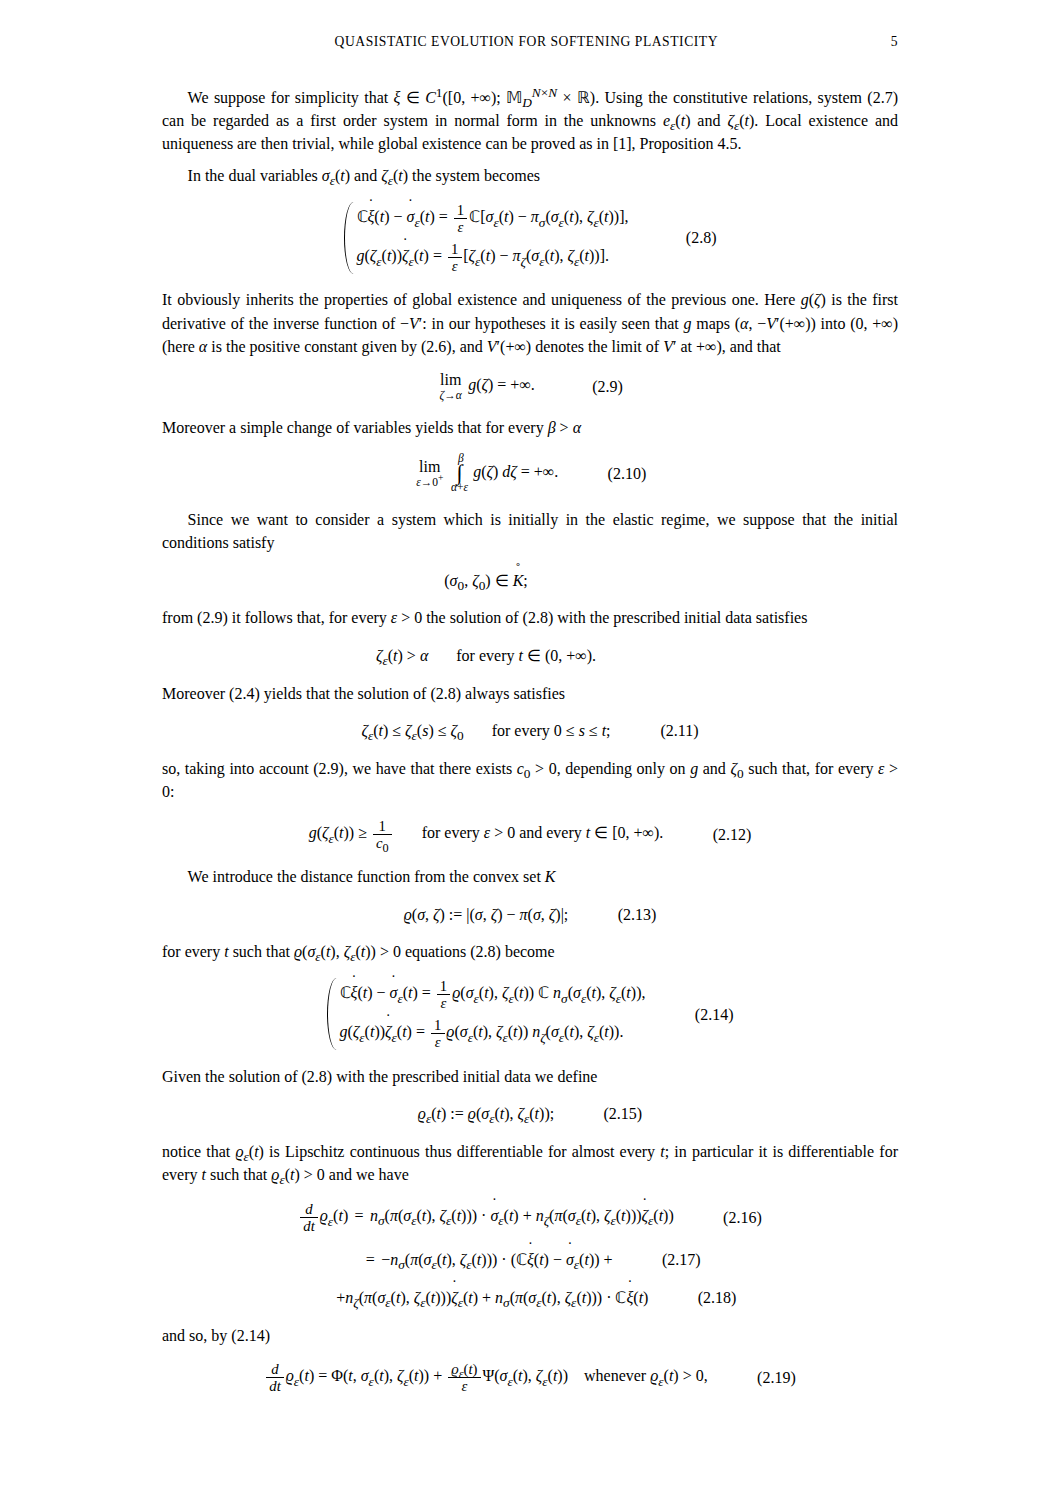QUASISTATIC EVOLUTION FOR SOFTENING PLASTICITY 5
We suppose for simplicity that ξ ∈ C1([0, +∞); 𝕄DN×N × ℝ). Using the constitutive relations, system (2.7) can be regarded as a first order system in normal form in the unknowns eε(t) and ζε(t). Local existence and uniqueness are then trivial, while global existence can be proved as in [1], Proposition 4.5.
In the dual variables σε(t) and ζε(t) the system becomes
ℂξ(t) − σε(t) = 1 ε ℂ[σε(t) − πσ(σε(t), ζε(t))], g(ζε(t))ζε(t) = 1 ε[ζε(t) − πζ(σε(t), ζε(t))].
(2.8)
It obviously inherits the properties of global existence and uniqueness of the previous one. Here g(ζ) is the first derivative of the inverse function of −V′: in our hypotheses it is easily seen that g maps (α, −V′(+∞)) into (0, +∞) (here α is the positive constant given by (2.6), and V′(+∞) denotes the limit of V′ at +∞), and that
lim ζ→α g(ζ) = +∞.
(2.9)
Moreover a simple change of variables yields that for every β > α
lim ε→0+ β∫α+ε g(ζ) dζ = +∞.
(2.10)
Since we want to consider a system which is initially in the elastic regime, we suppose that the initial conditions satisfy
(σ0, ζ0) ∈ K;
from (2.9) it follows that, for every ε > 0 the solution of (2.8) with the prescribed initial data satisfies
ζε(t) > α for every t ∈ (0, +∞).
Moreover (2.4) yields that the solution of (2.8) always satisfies
ζε(t) ≤ ζε(s) ≤ ζ0 for every 0 ≤ s ≤ t;
(2.11)
so, taking into account (2.9), we have that there exists c0 > 0, depending only on g and ζ0 such that, for every ε > 0:
g(ζε(t)) ≥ 1 c0 for every ε > 0 and every t ∈ [0, +∞).
(2.12)
We introduce the distance function from the convex set K
ϱ(σ, ζ) := |(σ, ζ) − π(σ, ζ)|;
(2.13)
for every t such that ϱ(σε(t), ζε(t)) > 0 equations (2.8) become
ℂξ(t) − σε(t) = 1 ε ϱ(σε(t), ζε(t)) ℂ nσ(σε(t), ζε(t)), g(ζε(t))ζε(t) = 1 ε ϱ(σε(t), ζε(t)) nζ(σε(t), ζε(t)).
(2.14)
Given the solution of (2.8) with the prescribed initial data we define
ϱε(t) := ϱ(σε(t), ζε(t));
(2.15)
notice that ϱε(t) is Lipschitz continuous thus differentiable for almost every t; in particular it is differentiable for every t such that ϱε(t) > 0 and we have
ddt ϱε(t) = nσ(π(σε(t), ζε(t))) · σε(t) + nζ(π(σε(t), ζε(t)))ζε(t))
(2.16)
= −nσ(π(σε(t), ζε(t))) · (ℂξ(t) − σε(t)) +
(2.17)
+nζ(π(σε(t), ζε(t)))ζε(t) + nσ(π(σε(t), ζε(t))) · ℂξ(t)
(2.18)
and so, by (2.14)
ddt ϱε(t) = Φ(t, σε(t), ζε(t)) + ϱε(t) ε Ψ(σε(t), ζε(t)) whenever ϱε(t) > 0,
(2.19)